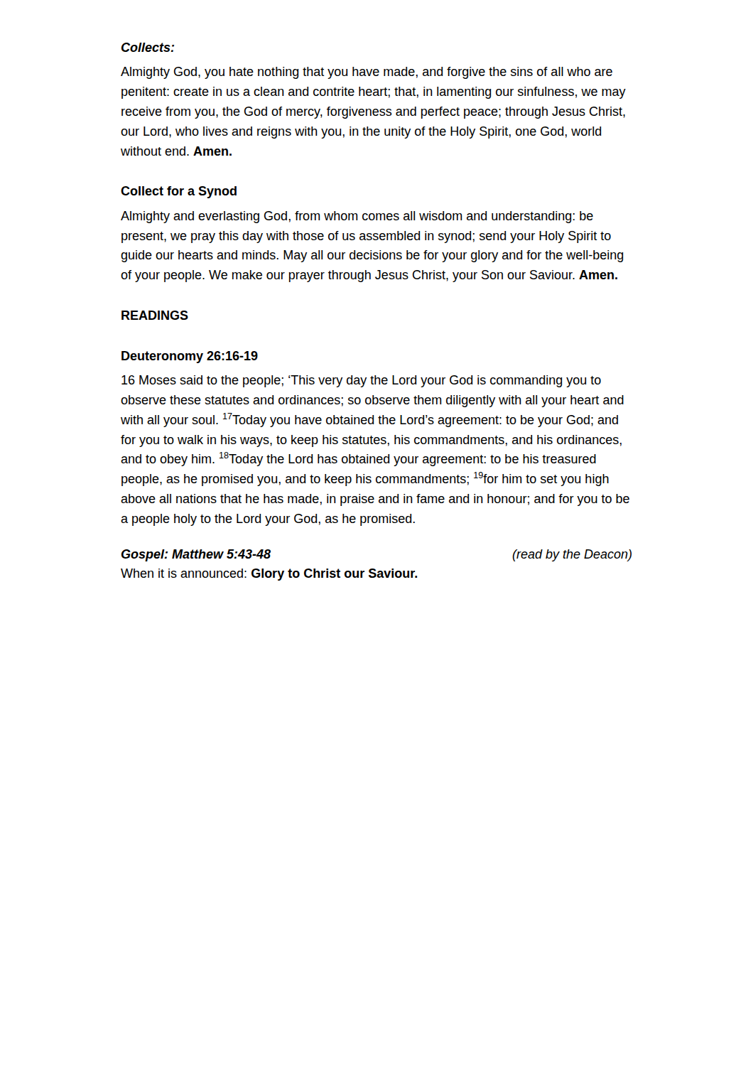Collects:
Almighty God, you hate nothing that you have made, and forgive the sins of all who are penitent: create in us a clean and contrite heart; that, in lamenting our sinfulness, we may receive from you, the God of mercy, forgiveness and perfect peace; through Jesus Christ, our Lord, who lives and reigns with you, in the unity of the Holy Spirit, one God, world without end. Amen.
Collect for a Synod
Almighty and everlasting God, from whom comes all wisdom and understanding: be present, we pray this day with those of us assembled in synod; send your Holy Spirit to guide our hearts and minds. May all our decisions be for your glory and for the well-being of your people. We make our prayer through Jesus Christ, your Son our Saviour. Amen.
READINGS
Deuteronomy 26:16-19
16 Moses said to the people; ‘This very day the Lord your God is commanding you to observe these statutes and ordinances; so observe them diligently with all your heart and with all your soul. 17Today you have obtained the Lord’s agreement: to be your God; and for you to walk in his ways, to keep his statutes, his commandments, and his ordinances, and to obey him. 18Today the Lord has obtained your agreement: to be his treasured people, as he promised you, and to keep his commandments; 19for him to set you high above all nations that he has made, in praise and in fame and in honour; and for you to be a people holy to the Lord your God, as he promised.
Gospel: Matthew 5:43-48 (read by the Deacon)
When it is announced: Glory to Christ our Saviour.